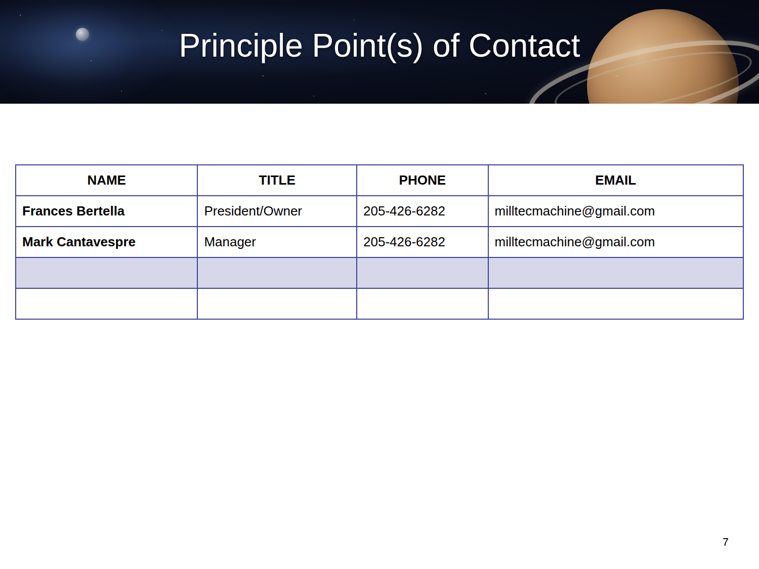Principle Point(s) of Contact
| NAME | TITLE | PHONE | EMAIL |
| --- | --- | --- | --- |
| Frances Bertella | President/Owner | 205-426-6282 | milltecmachine@gmail.com |
| Mark Cantavespre | Manager | 205-426-6282 | milltecmachine@gmail.com |
7